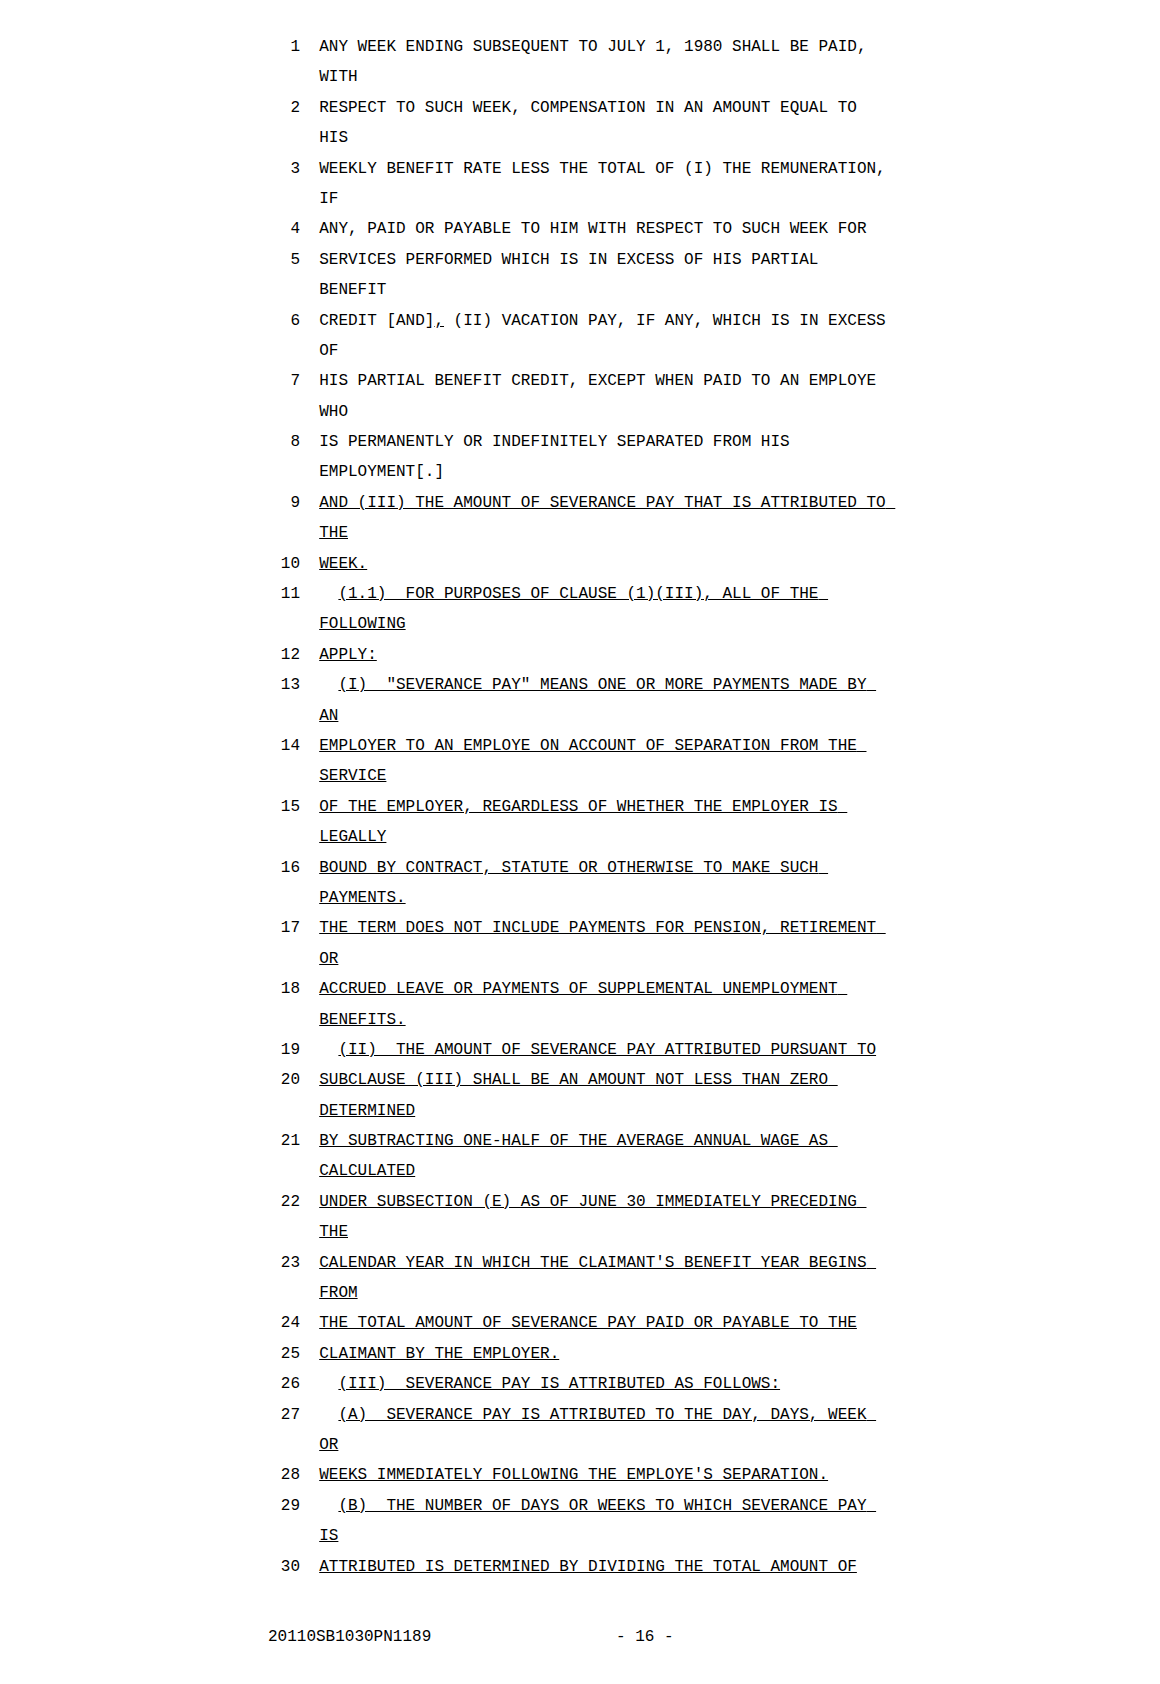ANY WEEK ENDING SUBSEQUENT TO JULY 1, 1980 SHALL BE PAID, WITH
RESPECT TO SUCH WEEK, COMPENSATION IN AN AMOUNT EQUAL TO HIS
WEEKLY BENEFIT RATE LESS THE TOTAL OF (I) THE REMUNERATION, IF
ANY, PAID OR PAYABLE TO HIM WITH RESPECT TO SUCH WEEK FOR
SERVICES PERFORMED WHICH IS IN EXCESS OF HIS PARTIAL BENEFIT
CREDIT [AND], (II) VACATION PAY, IF ANY, WHICH IS IN EXCESS OF
HIS PARTIAL BENEFIT CREDIT, EXCEPT WHEN PAID TO AN EMPLOYE WHO
IS PERMANENTLY OR INDEFINITELY SEPARATED FROM HIS EMPLOYMENT[.]
AND (III) THE AMOUNT OF SEVERANCE PAY THAT IS ATTRIBUTED TO THE
WEEK.
(1.1) FOR PURPOSES OF CLAUSE (1)(III), ALL OF THE FOLLOWING
APPLY:
(I) "SEVERANCE PAY" MEANS ONE OR MORE PAYMENTS MADE BY AN
EMPLOYER TO AN EMPLOYE ON ACCOUNT OF SEPARATION FROM THE SERVICE
OF THE EMPLOYER, REGARDLESS OF WHETHER THE EMPLOYER IS LEGALLY
BOUND BY CONTRACT, STATUTE OR OTHERWISE TO MAKE SUCH PAYMENTS.
THE TERM DOES NOT INCLUDE PAYMENTS FOR PENSION, RETIREMENT OR
ACCRUED LEAVE OR PAYMENTS OF SUPPLEMENTAL UNEMPLOYMENT BENEFITS.
(II) THE AMOUNT OF SEVERANCE PAY ATTRIBUTED PURSUANT TO
SUBCLAUSE (III) SHALL BE AN AMOUNT NOT LESS THAN ZERO DETERMINED
BY SUBTRACTING ONE-HALF OF THE AVERAGE ANNUAL WAGE AS CALCULATED
UNDER SUBSECTION (E) AS OF JUNE 30 IMMEDIATELY PRECEDING THE
CALENDAR YEAR IN WHICH THE CLAIMANT'S BENEFIT YEAR BEGINS FROM
THE TOTAL AMOUNT OF SEVERANCE PAY PAID OR PAYABLE TO THE
CLAIMANT BY THE EMPLOYER.
(III) SEVERANCE PAY IS ATTRIBUTED AS FOLLOWS:
(A) SEVERANCE PAY IS ATTRIBUTED TO THE DAY, DAYS, WEEK OR
WEEKS IMMEDIATELY FOLLOWING THE EMPLOYE'S SEPARATION.
(B) THE NUMBER OF DAYS OR WEEKS TO WHICH SEVERANCE PAY IS
ATTRIBUTED IS DETERMINED BY DIVIDING THE TOTAL AMOUNT OF
20110SB1030PN1189 - 16 -